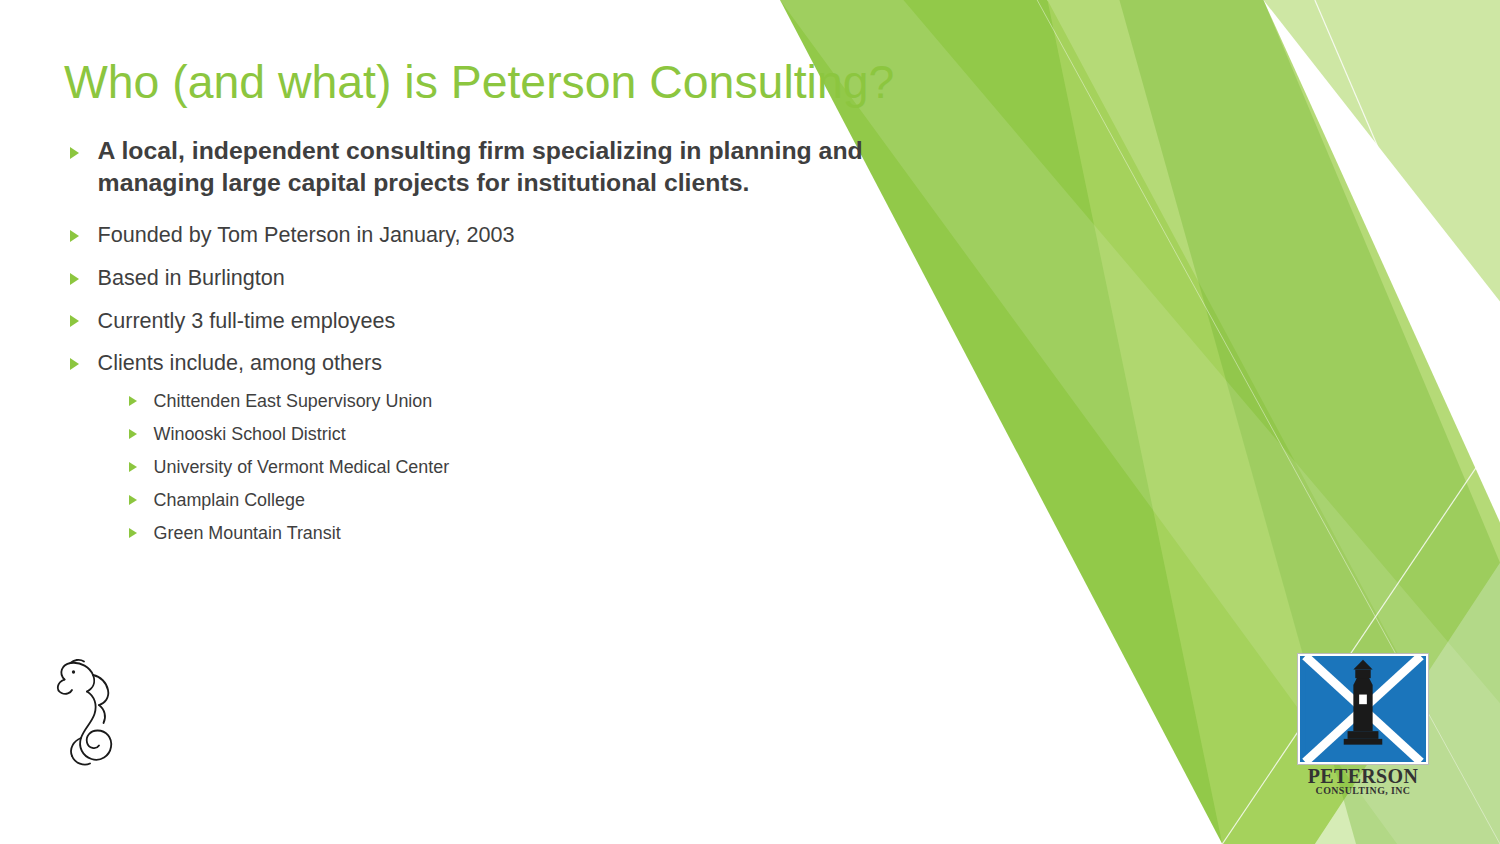Who (and what) is Peterson Consulting?
A local, independent consulting firm specializing in planning and managing large capital projects for institutional clients.
Founded by Tom Peterson in January, 2003
Based in Burlington
Currently 3 full-time employees
Clients include, among others
Chittenden East Supervisory Union
Winooski School District
University of Vermont Medical Center
Champlain College
Green Mountain Transit
PETERSON CONSULTING, INC